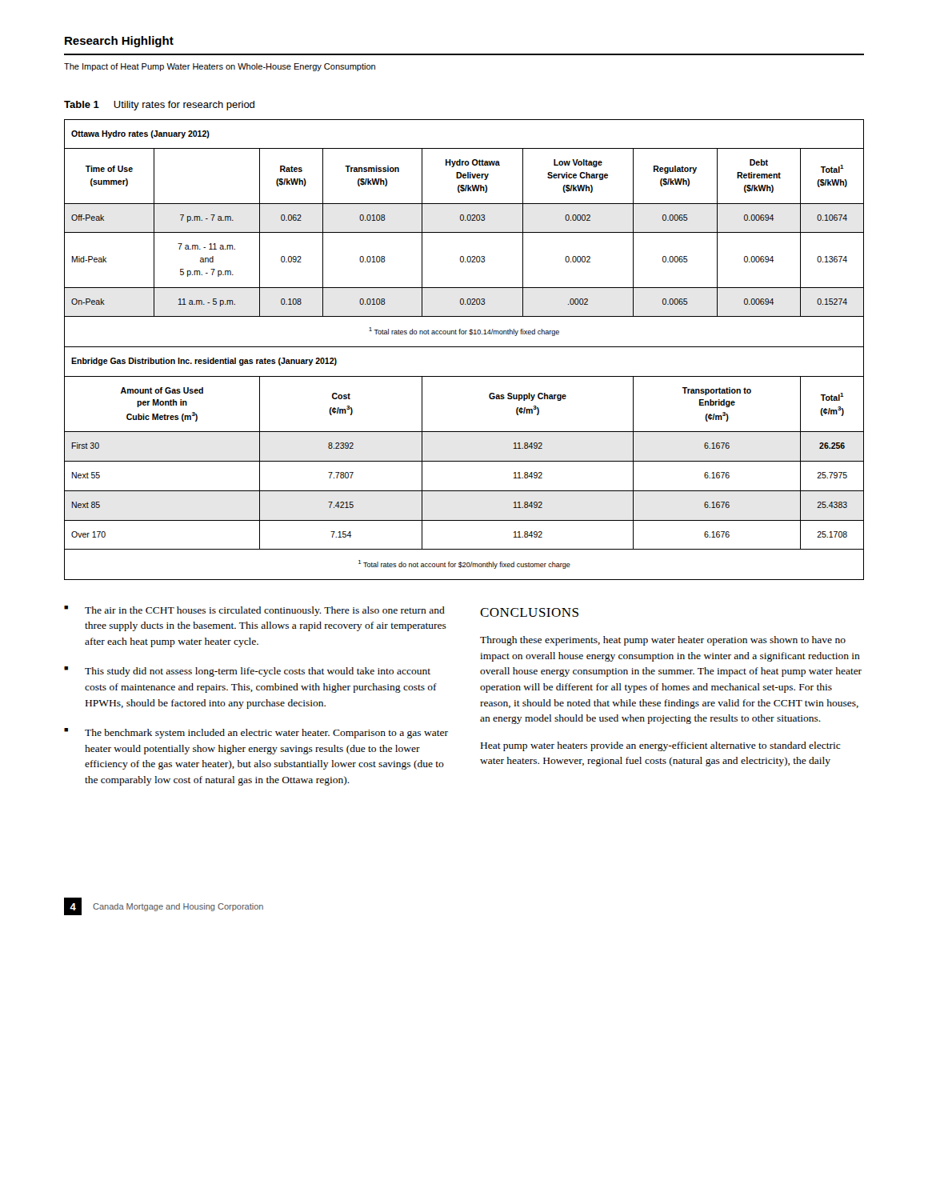Research Highlight
The Impact of Heat Pump Water Heaters on Whole-House Energy Consumption
Table 1 Utility rates for research period
| Ottawa Hydro rates (January 2012) |
| Time of Use (summer) | | Rates ($/kWh) | Transmission ($/kWh) | Hydro Ottawa Delivery ($/kWh) | Low Voltage Service Charge ($/kWh) | Regulatory ($/kWh) | Debt Retirement ($/kWh) | Total 1 ($/kWh) |
| Off-Peak | 7 p.m. - 7 a.m. | 0.062 | 0.0108 | 0.0203 | 0.0002 | 0.0065 | 0.00694 | 0.10674 |
| Mid-Peak | 7 a.m. - 11 a.m. and 5 p.m. - 7 p.m. | 0.092 | 0.0108 | 0.0203 | 0.0002 | 0.0065 | 0.00694 | 0.13674 |
| On-Peak | 11 a.m. - 5 p.m. | 0.108 | 0.0108 | 0.0203 | .0002 | 0.0065 | 0.00694 | 0.15274 |
| 1 Total rates do not account for $10.14/monthly fixed charge |
| Enbridge Gas Distribution Inc. residential gas rates (January 2012) |
| Amount of Gas Used per Month in Cubic Metres (m 3 ) | Cost (¢/m 3 ) | Gas Supply Charge (¢/m 3 ) | Transportation to Enbridge (¢/m 3 ) | Total 1 (¢/m 3 ) |
| First 30 | 8.2392 | 11.8492 | 6.1676 | 26.256 |
| Next 55 | 7.7807 | 11.8492 | 6.1676 | 25.7975 |
| Next 85 | 7.4215 | 11.8492 | 6.1676 | 25.4383 |
| Over 170 | 7.154 | 11.8492 | 6.1676 | 25.1708 |
| 1 Total rates do not account for $20/monthly fixed customer charge |
The air in the CCHT houses is circulated continuously. There is also one return and three supply ducts in the basement. This allows a rapid recovery of air temperatures after each heat pump water heater cycle.
This study did not assess long-term life-cycle costs that would take into account costs of maintenance and repairs. This, combined with higher purchasing costs of HPWHs, should be factored into any purchase decision.
The benchmark system included an electric water heater. Comparison to a gas water heater would potentially show higher energy savings results (due to the lower efficiency of the gas water heater), but also substantially lower cost savings (due to the comparably low cost of natural gas in the Ottawa region).
CONCLUSIONS
Through these experiments, heat pump water heater operation was shown to have no impact on overall house energy consumption in the winter and a significant reduction in overall house energy consumption in the summer. The impact of heat pump water heater operation will be different for all types of homes and mechanical set-ups. For this reason, it should be noted that while these findings are valid for the CCHT twin houses, an energy model should be used when projecting the results to other situations.
Heat pump water heaters provide an energy-efficient alternative to standard electric water heaters. However, regional fuel costs (natural gas and electricity), the daily
4
Canada Mortgage and Housing Corporation